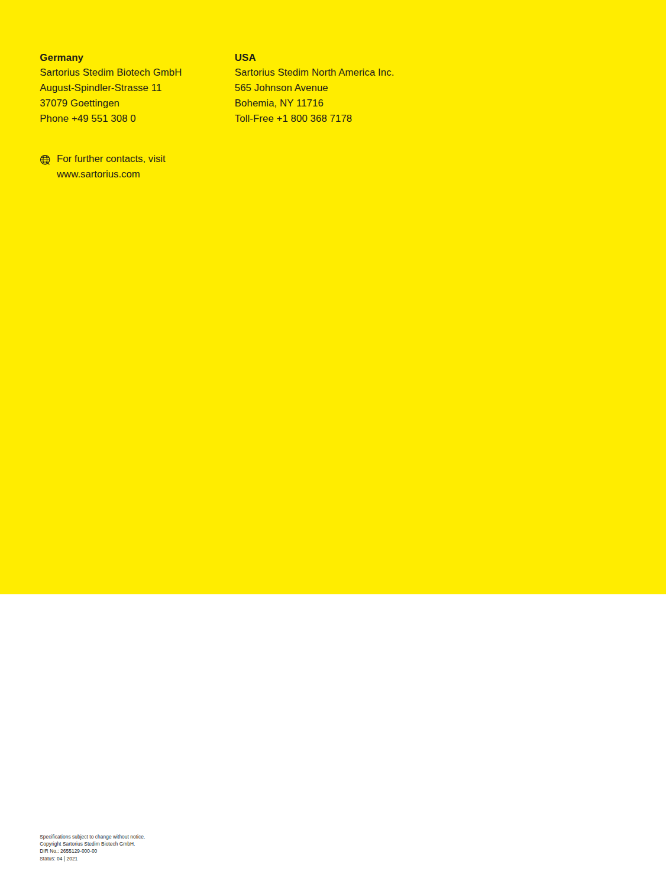Germany
Sartorius Stedim Biotech GmbH
August-Spindler-Strasse 11
37079 Goettingen
Phone +49 551 308 0
USA
Sartorius Stedim North America Inc.
565 Johnson Avenue
Bohemia, NY 11716
Toll-Free +1 800 368 7178
For further contacts, visit
www.sartorius.com
Specifications subject to change without notice.
Copyright Sartorius Stedim Biotech GmbH.
DIR No.: 2655129-000-00
Status: 04 | 2021